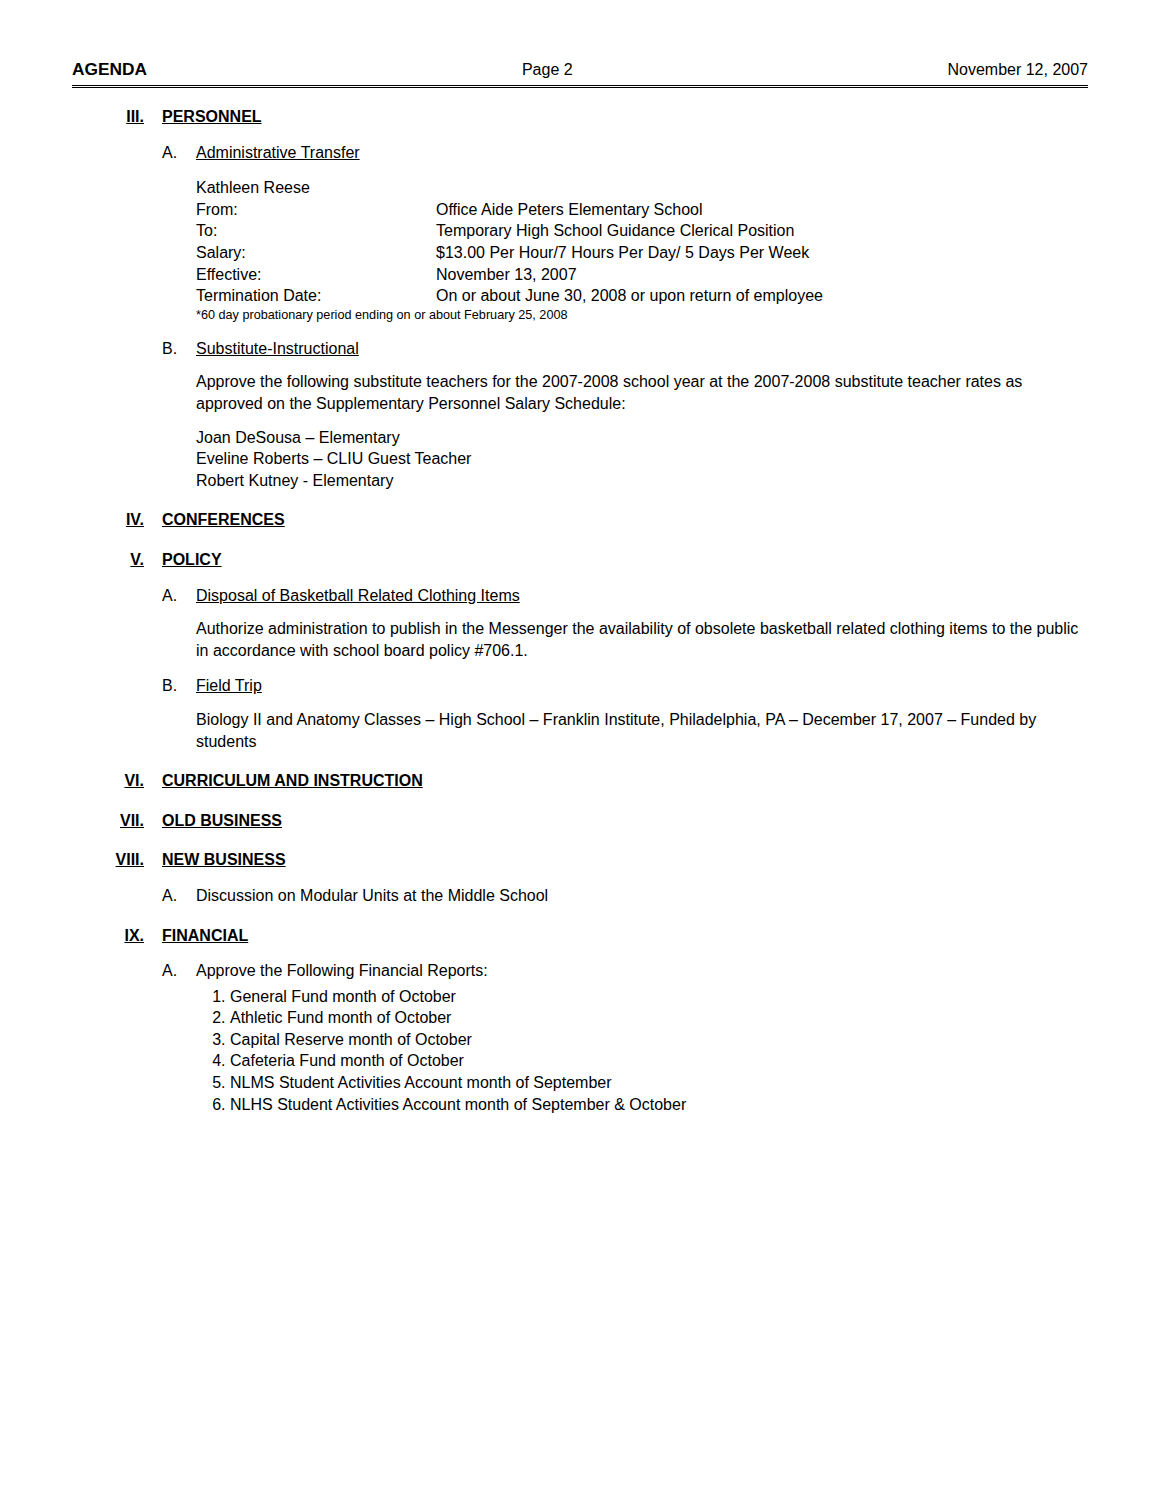AGENDA
Page 2
November 12, 2007
III.
PERSONNEL
A.
Administrative Transfer
| Kathleen Reese | |
| From: | Office Aide Peters Elementary School |
| To: | Temporary High School Guidance Clerical Position |
| Salary: | $13.00 Per Hour/7 Hours Per Day/ 5 Days Per Week |
| Effective: | November 13, 2007 |
| Termination Date: | On or about June 30, 2008 or upon return of employee |
*60 day probationary period ending on or about February 25, 2008
B.
Substitute-Instructional
Approve the following substitute teachers for the 2007-2008 school year at the 2007-2008 substitute teacher rates as approved on the Supplementary Personnel Salary Schedule:
Joan DeSousa – Elementary
Eveline Roberts – CLIU Guest Teacher
Robert Kutney - Elementary
IV.
CONFERENCES
V.
POLICY
A.
Disposal of Basketball Related Clothing Items
Authorize administration to publish in the Messenger the availability of obsolete basketball related clothing items to the public in accordance with school board policy #706.1.
B.
Field Trip
Biology II and Anatomy Classes – High School – Franklin Institute, Philadelphia, PA – December 17, 2007 – Funded by students
VI.
CURRICULUM AND INSTRUCTION
VII.
OLD BUSINESS
VIII.
NEW BUSINESS
A.
Discussion on Modular Units at the Middle School
IX.
FINANCIAL
A.
Approve the Following Financial Reports:
General Fund month of October
Athletic Fund month of October
Capital Reserve month of October
Cafeteria Fund month of October
NLMS Student Activities Account month of September
NLHS Student Activities Account month of September & October